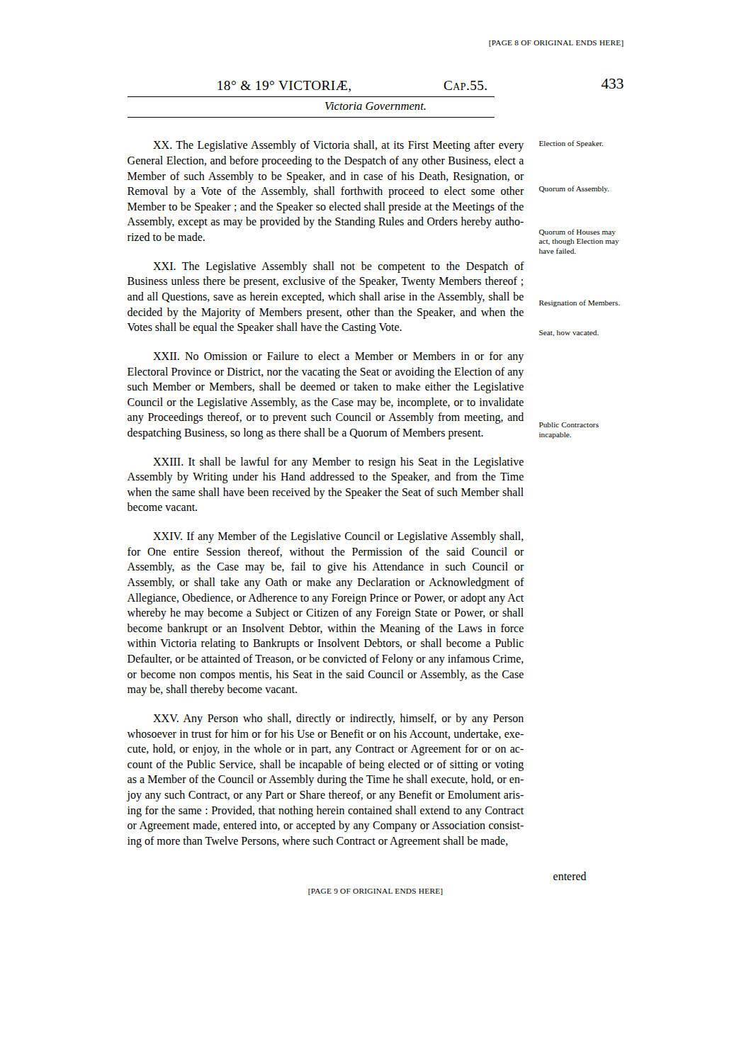[PAGE 8 OF ORIGINAL ENDS HERE]
18° & 19° VICTORIÆ, Cap.55.
433
Victoria Government.
XX. The Legislative Assembly of Victoria shall, at its First Meeting after every General Election, and before proceeding to the Despatch of any other Business, elect a Member of such Assembly to be Speaker, and in case of his Death, Resignation, or Removal by a Vote of the Assembly, shall forthwith proceed to elect some other Member to be Speaker ; and the Speaker so elected shall preside at the Meetings of the Assembly, except as may be provided by the Standing Rules and Orders hereby authorized to be made.
XXI. The Legislative Assembly shall not be competent to the Despatch of Business unless there be present, exclusive of the Speaker, Twenty Members thereof ; and all Questions, save as herein excepted, which shall arise in the Assembly, shall be decided by the Majority of Members present, other than the Speaker, and when the Votes shall be equal the Speaker shall have the Casting Vote.
XXII. No Omission or Failure to elect a Member or Members in or for any Electoral Province or District, nor the vacating the Seat or avoiding the Election of any such Member or Members, shall be deemed or taken to make either the Legislative Council or the Legislative Assembly, as the Case may be, incomplete, or to invalidate any Proceedings thereof, or to prevent such Council or Assembly from meeting, and despatching Business, so long as there shall be a Quorum of Members present.
XXIII. It shall be lawful for any Member to resign his Seat in the Legislative Assembly by Writing under his Hand addressed to the Speaker, and from the Time when the same shall have been received by the Speaker the Seat of such Member shall become vacant.
XXIV. If any Member of the Legislative Council or Legislative Assembly shall, for One entire Session thereof, without the Permission of the said Council or Assembly, as the Case may be, fail to give his Attendance in such Council or Assembly, or shall take any Oath or make any Declaration or Acknowledgment of Allegiance, Obedience, or Adherence to any Foreign Prince or Power, or adopt any Act whereby he may become a Subject or Citizen of any Foreign State or Power, or shall become bankrupt or an Insolvent Debtor, within the Meaning of the Laws in force within Victoria relating to Bankrupts or Insolvent Debtors, or shall become a Public Defaulter, or be attainted of Treason, or be convicted of Felony or any infamous Crime, or become non compos mentis, his Seat in the said Council or Assembly, as the Case may be, shall thereby become vacant.
XXV. Any Person who shall, directly or indirectly, himself, or by any Person whosoever in trust for him or for his Use or Benefit or on his Account, undertake, execute, hold, or enjoy, in the whole or in part, any Contract or Agreement for or on account of the Public Service, shall be incapable of being elected or of sitting or voting as a Member of the Council or Assembly during the Time he shall execute, hold, or enjoy any such Contract, or any Part or Share thereof, or any Benefit or Emolument arising for the same : Provided, that nothing herein contained shall extend to any Contract or Agreement made, entered into, or accepted by any Company or Association consisting of more than Twelve Persons, where such Contract or Agreement shall be made,
Election of Speaker.
Quorum of Assembly.
Quorum of Houses may act, though Election may have failed.
Resignation of Members.
Seat, how vacated.
Public Contractors incapable.
entered
[PAGE 9 OF ORIGINAL ENDS HERE]